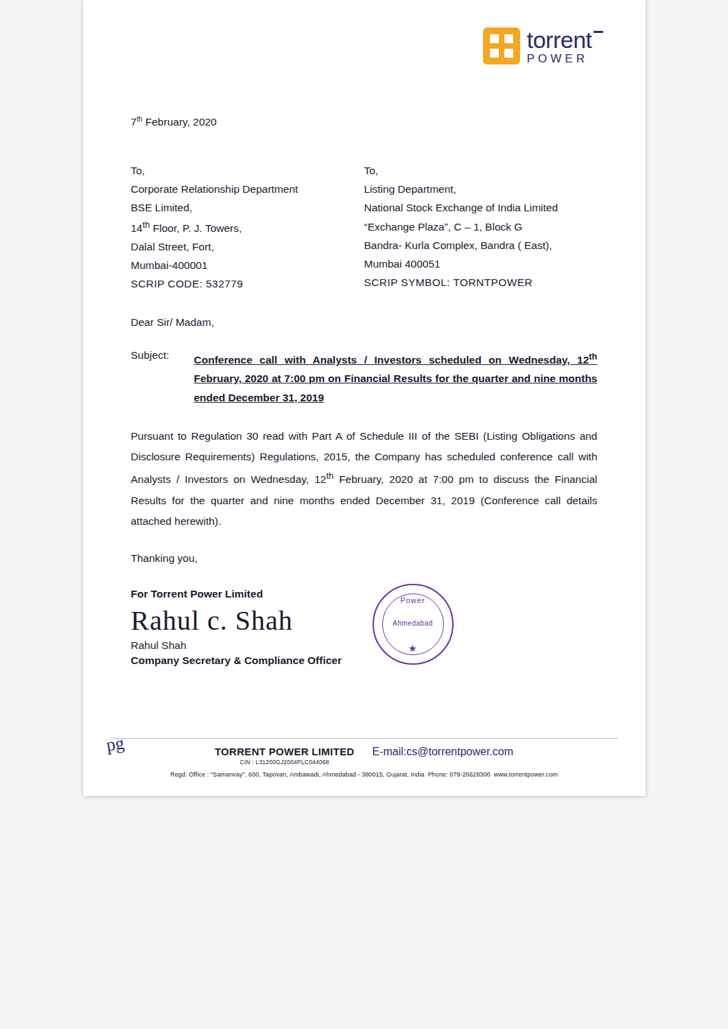torrent
POWER
7th February, 2020
To,
Corporate Relationship Department
BSE Limited,
14th Floor, P. J. Towers,
Dalal Street, Fort,
Mumbai-400001
SCRIP CODE: 532779
To,
Listing Department,
National Stock Exchange of India Limited
“Exchange Plaza”, C – 1, Block G
Bandra- Kurla Complex, Bandra ( East),
Mumbai 400051
SCRIP SYMBOL: TORNTPOWER
Dear Sir/ Madam,
Subject:
Conference call with Analysts / Investors scheduled on Wednesday, 12th February, 2020 at 7:00 pm on Financial Results for the quarter and nine months ended December 31, 2019
Pursuant to Regulation 30 read with Part A of Schedule III of the SEBI (Listing Obligations and Disclosure Requirements) Regulations, 2015, the Company has scheduled conference call with Analysts / Investors on Wednesday, 12th February, 2020 at 7:00 pm to discuss the Financial Results for the quarter and nine months ended December 31, 2019 (Conference call details attached herewith).
Thanking you,
For Torrent Power Limited
Rahul c. Shah
Rahul Shah
Company Secretary & Compliance Officer
Power
Ahmedabad
★
pg
TORRENT POWER LIMITED CIN : L31200GJ2004PLC044068
E-mail:cs@torrentpower.com
Regd. Office : "Samanvay", 600, Tapovan, Ambawadi, Ahmedabad - 380015, Gujarat, India Phone: 079-26628300 www.torrentpower.com